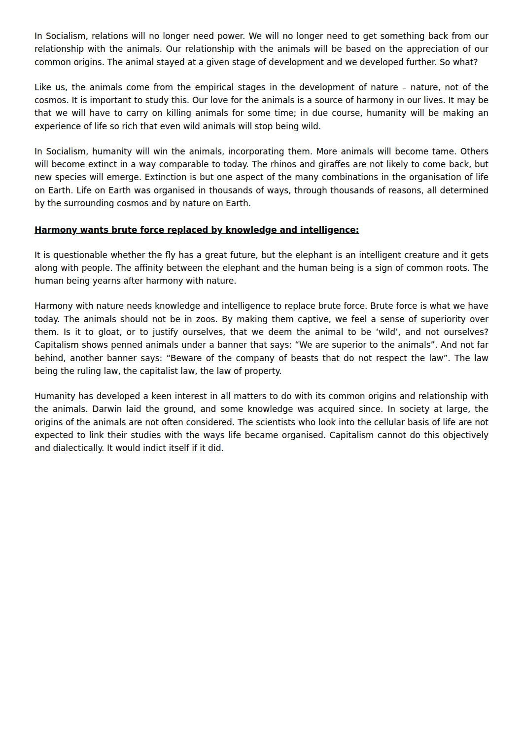In Socialism, relations will no longer need power. We will no longer need to get something back from our relationship with the animals. Our relationship with the animals will be based on the appreciation of our common origins. The animal stayed at a given stage of development and we developed further. So what?
Like us, the animals come from the empirical stages in the development of nature – nature, not of the cosmos. It is important to study this. Our love for the animals is a source of harmony in our lives. It may be that we will have to carry on killing animals for some time; in due course, humanity will be making an experience of life so rich that even wild animals will stop being wild.
In Socialism, humanity will win the animals, incorporating them. More animals will become tame. Others will become extinct in a way comparable to today. The rhinos and giraffes are not likely to come back, but new species will emerge. Extinction is but one aspect of the many combinations in the organisation of life on Earth. Life on Earth was organised in thousands of ways, through thousands of reasons, all determined by the surrounding cosmos and by nature on Earth.
Harmony wants brute force replaced by knowledge and intelligence:
It is questionable whether the fly has a great future, but the elephant is an intelligent creature and it gets along with people. The affinity between the elephant and the human being is a sign of common roots. The human being yearns after harmony with nature.
Harmony with nature needs knowledge and intelligence to replace brute force. Brute force is what we have today. The animals should not be in zoos. By making them captive, we feel a sense of superiority over them. Is it to gloat, or to justify ourselves, that we deem the animal to be ‘wild’, and not ourselves? Capitalism shows penned animals under a banner that says: “We are superior to the animals”. And not far behind, another banner says: “Beware of the company of beasts that do not respect the law”. The law being the ruling law, the capitalist law, the law of property.
Humanity has developed a keen interest in all matters to do with its common origins and relationship with the animals. Darwin laid the ground, and some knowledge was acquired since. In society at large, the origins of the animals are not often considered. The scientists who look into the cellular basis of life are not expected to link their studies with the ways life became organised. Capitalism cannot do this objectively and dialectically. It would indict itself if it did.